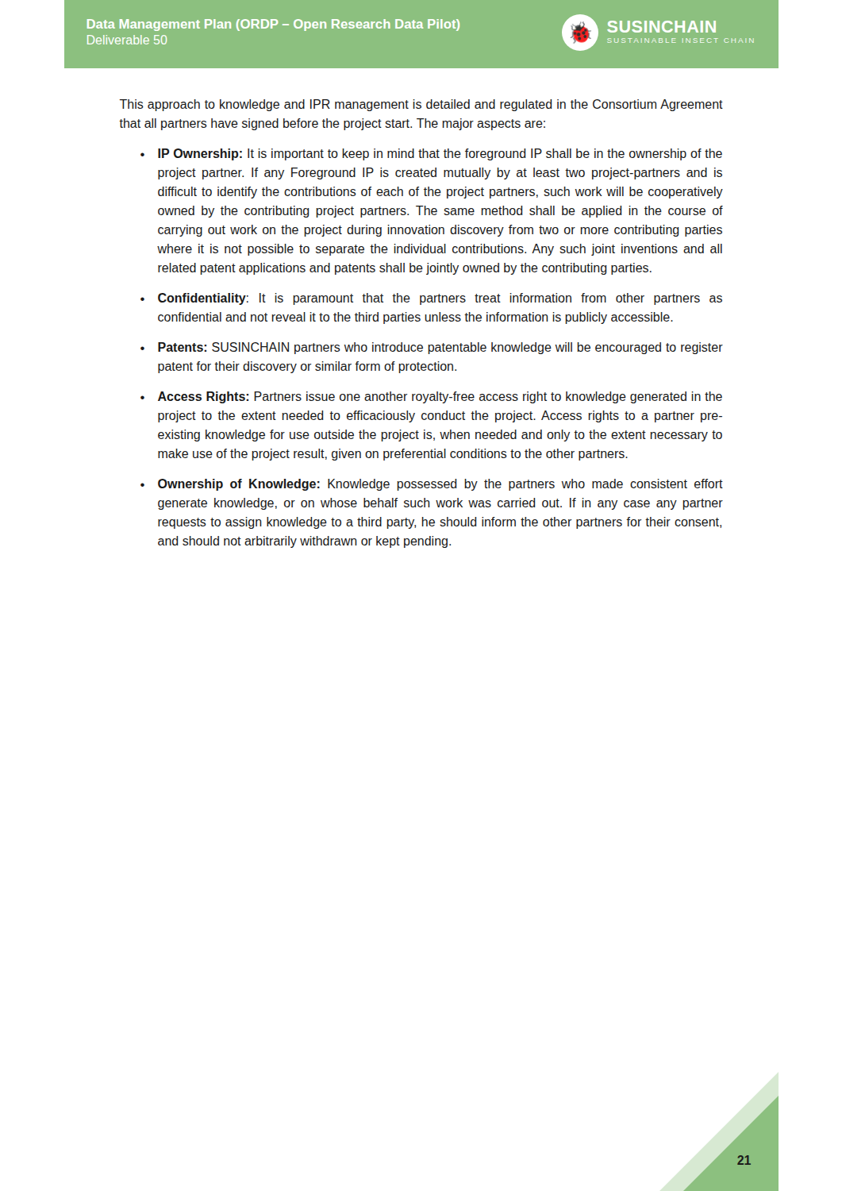Data Management Plan (ORDP – Open Research Data Pilot)
Deliverable 50
🐞
SUSINCHAIN
Sustainable Insect Chain
This approach to knowledge and IPR management is detailed and regulated in the Consortium Agreement that all partners have signed before the project start. The major aspects are:
IP Ownership: It is important to keep in mind that the foreground IP shall be in the ownership of the project partner. If any Foreground IP is created mutually by at least two project-partners and is difficult to identify the contributions of each of the project partners, such work will be cooperatively owned by the contributing project partners. The same method shall be applied in the course of carrying out work on the project during innovation discovery from two or more contributing parties where it is not possible to separate the individual contributions. Any such joint inventions and all related patent applications and patents shall be jointly owned by the contributing parties.
Confidentiality: It is paramount that the partners treat information from other partners as confidential and not reveal it to the third parties unless the information is publicly accessible.
Patents: SUSINCHAIN partners who introduce patentable knowledge will be encouraged to register patent for their discovery or similar form of protection.
Access Rights: Partners issue one another royalty-free access right to knowledge generated in the project to the extent needed to efficaciously conduct the project. Access rights to a partner pre-existing knowledge for use outside the project is, when needed and only to the extent necessary to make use of the project result, given on preferential conditions to the other partners.
Ownership of Knowledge: Knowledge possessed by the partners who made consistent effort generate knowledge, or on whose behalf such work was carried out. If in any case any partner requests to assign knowledge to a third party, he should inform the other partners for their consent, and should not arbitrarily withdrawn or kept pending.
21